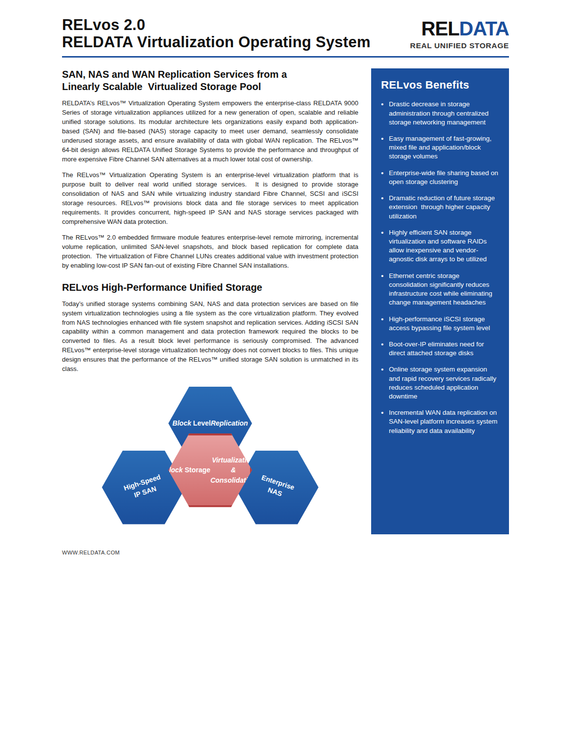RELvos 2.0
RELDATA Virtualization Operating System
REL DATA
REAL UNIFIED STORAGE
SAN, NAS and WAN Replication Services from a
Linearly Scalable Virtualized Storage Pool
RELDATA’s RELvos™ Virtualization Operating System empowers the enterprise-class RELDATA 9000 Series of storage virtualization appliances utilized for a new generation of open, scalable and reliable unified storage solutions. Its modular architecture lets organizations easily expand both application-based (SAN) and file-based (NAS) storage capacity to meet user demand, seamlessly consolidate underused storage assets, and ensure availability of data with global WAN replication. The RELvos™ 64-bit design allows RELDATA Unified Storage Systems to provide the performance and throughput of more expensive Fibre Channel SAN alternatives at a much lower total cost of ownership.
The RELvos™ Virtualization Operating System is an enterprise-level virtualization platform that is purpose built to deliver real world unified storage services. It is designed to provide storage consolidation of NAS and SAN while virtualizing industry standard Fibre Channel, SCSI and iSCSI storage resources. RELvos™ provisions block data and file storage services to meet application requirements. It provides concurrent, high-speed IP SAN and NAS storage services packaged with comprehensive WAN data protection.
The RELvos™ 2.0 embedded firmware module features enterprise-level remote mirroring, incremental volume replication, unlimited SAN-level snapshots, and block based replication for complete data protection. The virtualization of Fibre Channel LUNs creates additional value with investment protection by enabling low-cost IP SAN fan-out of existing Fibre Channel SAN installations.
RELvos High-Performance Unified Storage
Today’s unified storage systems combining SAN, NAS and data protection services are based on file system virtualization technologies using a file system as the core virtualization platform. They evolved from NAS technologies enhanced with file system snapshot and replication services. Adding iSCSI SAN capability within a common management and data protection framework required the blocks to be converted to files. As a result block level performance is seriously compromised. The advanced RELvos™ enterprise-level storage virtualization technology does not convert blocks to files. This unique design ensures that the performance of the RELvos™ unified storage SAN solution is unmatched in its class.
Block Level
Replication
High-Speed
IP SAN
Enterprise
NAS
Block Storage
Virtualization &
Consolidation
RELvos Benefits
Drastic decrease in storage administration through centralized storage networking management
Easy management of fast-growing, mixed file and application/block storage volumes
Enterprise-wide file sharing based on open storage clustering
Dramatic reduction of future storage extension through higher capacity utilization
Highly efficient SAN storage virtualization and software RAIDs allow inexpensive and vendor-agnostic disk arrays to be utilized
Ethernet centric storage consolidation significantly reduces infrastructure cost while eliminating change management headaches
High-performance iSCSI storage access bypassing file system level
Boot-over-IP eliminates need for direct attached storage disks
Online storage system expansion and rapid recovery services radically reduces scheduled application downtime
Incremental WAN data replication on SAN-level platform increases system reliability and data availability
WWW.RELDATA.COM